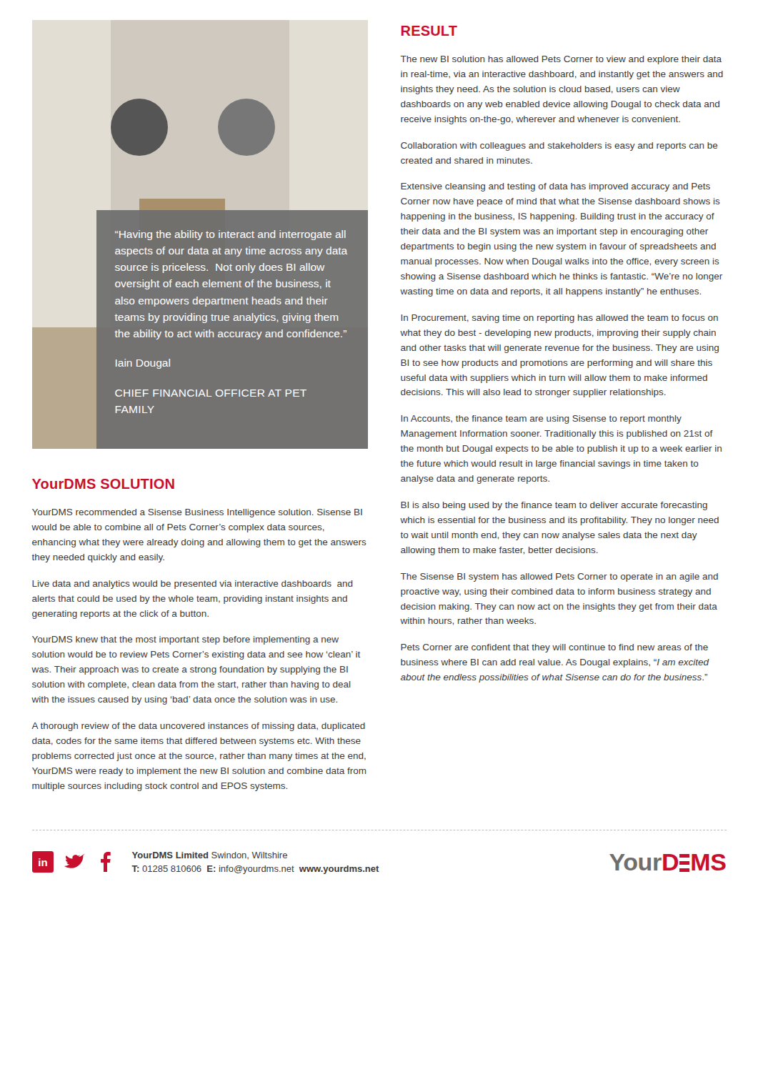“Having the ability to interact and interrogate all aspects of our data at any time across any data source is priceless. Not only does BI allow oversight of each element of the business, it also empowers department heads and their teams by providing true analytics, giving them the ability to act with accuracy and confidence.”
Iain Dougal
Chief Financial Officer at Pet Family
YourDMS SOLUTION
YourDMS recommended a Sisense Business Intelligence solution. Sisense BI would be able to combine all of Pets Corner’s complex data sources, enhancing what they were already doing and allowing them to get the answers they needed quickly and easily.
Live data and analytics would be presented via interactive dashboards and alerts that could be used by the whole team, providing instant insights and generating reports at the click of a button.
YourDMS knew that the most important step before implementing a new solution would be to review Pets Corner’s existing data and see how ‘clean’ it was. Their approach was to create a strong foundation by supplying the BI solution with complete, clean data from the start, rather than having to deal with the issues caused by using ‘bad’ data once the solution was in use.
A thorough review of the data uncovered instances of missing data, duplicated data, codes for the same items that differed between systems etc. With these problems corrected just once at the source, rather than many times at the end, YourDMS were ready to implement the new BI solution and combine data from multiple sources including stock control and EPOS systems.
RESULT
The new BI solution has allowed Pets Corner to view and explore their data in real-time, via an interactive dashboard, and instantly get the answers and insights they need. As the solution is cloud based, users can view dashboards on any web enabled device allowing Dougal to check data and receive insights on-the-go, wherever and whenever is convenient.
Collaboration with colleagues and stakeholders is easy and reports can be created and shared in minutes.
Extensive cleansing and testing of data has improved accuracy and Pets Corner now have peace of mind that what the Sisense dashboard shows is happening in the business, IS happening. Building trust in the accuracy of their data and the BI system was an important step in encouraging other departments to begin using the new system in favour of spreadsheets and manual processes. Now when Dougal walks into the office, every screen is showing a Sisense dashboard which he thinks is fantastic. “We’re no longer wasting time on data and reports, it all happens instantly” he enthuses.
In Procurement, saving time on reporting has allowed the team to focus on what they do best - developing new products, improving their supply chain and other tasks that will generate revenue for the business. They are using BI to see how products and promotions are performing and will share this useful data with suppliers which in turn will allow them to make informed decisions. This will also lead to stronger supplier relationships.
In Accounts, the finance team are using Sisense to report monthly Management Information sooner. Traditionally this is published on 21st of the month but Dougal expects to be able to publish it up to a week earlier in the future which would result in large financial savings in time taken to analyse data and generate reports.
BI is also being used by the finance team to deliver accurate forecasting which is essential for the business and its profitability. They no longer need to wait until month end, they can now analyse sales data the next day allowing them to make faster, better decisions.
The Sisense BI system has allowed Pets Corner to operate in an agile and proactive way, using their combined data to inform business strategy and decision making. They can now act on the insights they get from their data within hours, rather than weeks.
Pets Corner are confident that they will continue to find new areas of the business where BI can add real value. As Dougal explains, “I am excited about the endless possibilities of what Sisense can do for the business.”
in
YourDMS Limited Swindon, Wiltshire
T: 01285 810606 E: info@yourdms.net www.yourdms.net
Your D MS